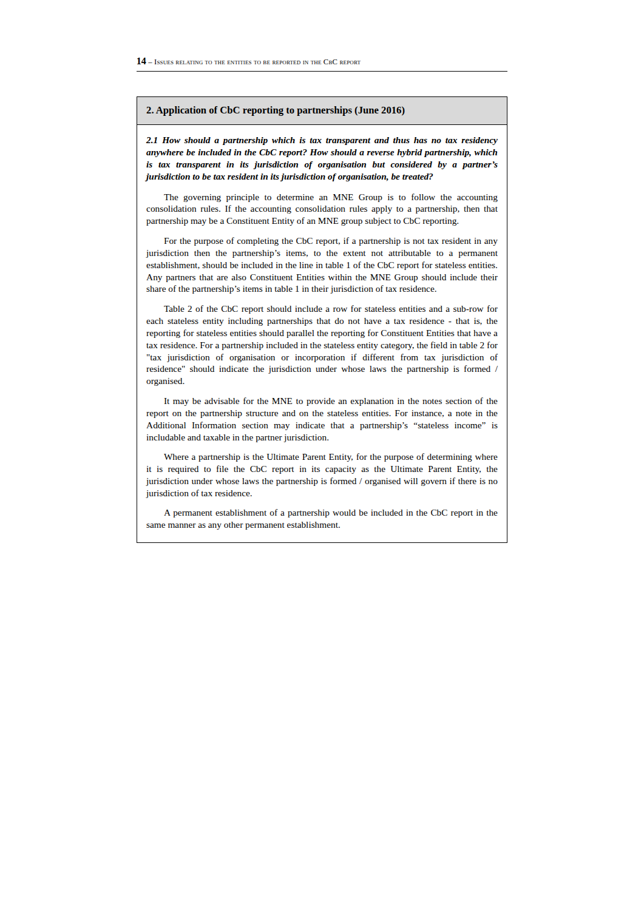14 – Issues relating to the entities to be reported in the CbC report
2. Application of CbC reporting to partnerships (June 2016)
2.1 How should a partnership which is tax transparent and thus has no tax residency anywhere be included in the CbC report? How should a reverse hybrid partnership, which is tax transparent in its jurisdiction of organisation but considered by a partner’s jurisdiction to be tax resident in its jurisdiction of organisation, be treated?
The governing principle to determine an MNE Group is to follow the accounting consolidation rules. If the accounting consolidation rules apply to a partnership, then that partnership may be a Constituent Entity of an MNE group subject to CbC reporting.
For the purpose of completing the CbC report, if a partnership is not tax resident in any jurisdiction then the partnership’s items, to the extent not attributable to a permanent establishment, should be included in the line in table 1 of the CbC report for stateless entities. Any partners that are also Constituent Entities within the MNE Group should include their share of the partnership’s items in table 1 in their jurisdiction of tax residence.
Table 2 of the CbC report should include a row for stateless entities and a sub-row for each stateless entity including partnerships that do not have a tax residence - that is, the reporting for stateless entities should parallel the reporting for Constituent Entities that have a tax residence. For a partnership included in the stateless entity category, the field in table 2 for "tax jurisdiction of organisation or incorporation if different from tax jurisdiction of residence" should indicate the jurisdiction under whose laws the partnership is formed / organised.
It may be advisable for the MNE to provide an explanation in the notes section of the report on the partnership structure and on the stateless entities. For instance, a note in the Additional Information section may indicate that a partnership’s “stateless income” is includable and taxable in the partner jurisdiction.
Where a partnership is the Ultimate Parent Entity, for the purpose of determining where it is required to file the CbC report in its capacity as the Ultimate Parent Entity, the jurisdiction under whose laws the partnership is formed / organised will govern if there is no jurisdiction of tax residence.
A permanent establishment of a partnership would be included in the CbC report in the same manner as any other permanent establishment.